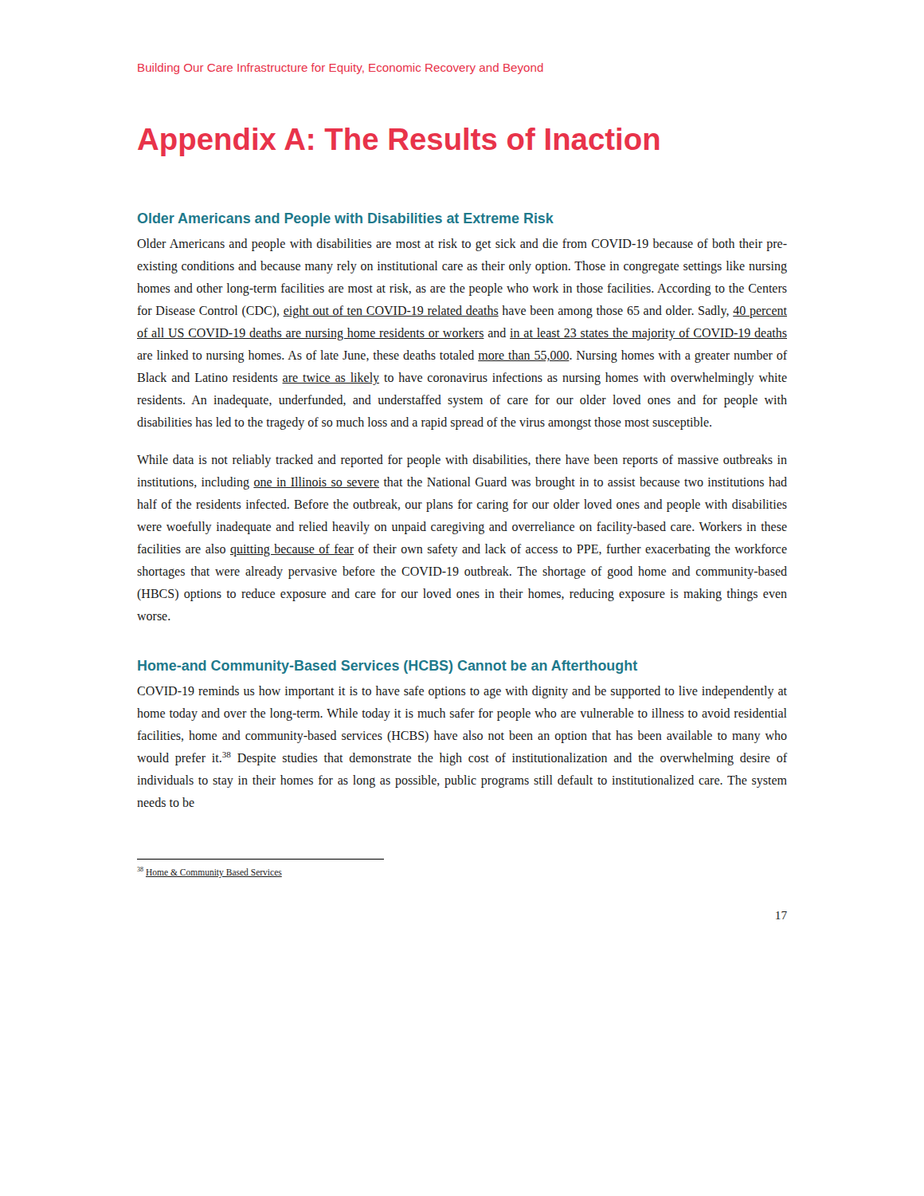Building Our Care Infrastructure for Equity, Economic Recovery and Beyond
Appendix A: The Results of Inaction
Older Americans and People with Disabilities at Extreme Risk
Older Americans and people with disabilities are most at risk to get sick and die from COVID-19 because of both their pre-existing conditions and because many rely on institutional care as their only option. Those in congregate settings like nursing homes and other long-term facilities are most at risk, as are the people who work in those facilities. According to the Centers for Disease Control (CDC), eight out of ten COVID-19 related deaths have been among those 65 and older. Sadly, 40 percent of all US COVID-19 deaths are nursing home residents or workers and in at least 23 states the majority of COVID-19 deaths are linked to nursing homes. As of late June, these deaths totaled more than 55,000. Nursing homes with a greater number of Black and Latino residents are twice as likely to have coronavirus infections as nursing homes with overwhelmingly white residents. An inadequate, underfunded, and understaffed system of care for our older loved ones and for people with disabilities has led to the tragedy of so much loss and a rapid spread of the virus amongst those most susceptible.
While data is not reliably tracked and reported for people with disabilities, there have been reports of massive outbreaks in institutions, including one in Illinois so severe that the National Guard was brought in to assist because two institutions had half of the residents infected. Before the outbreak, our plans for caring for our older loved ones and people with disabilities were woefully inadequate and relied heavily on unpaid caregiving and overreliance on facility-based care. Workers in these facilities are also quitting because of fear of their own safety and lack of access to PPE, further exacerbating the workforce shortages that were already pervasive before the COVID-19 outbreak. The shortage of good home and community-based (HBCS) options to reduce exposure and care for our loved ones in their homes, reducing exposure is making things even worse.
Home-and Community-Based Services (HCBS) Cannot be an Afterthought
COVID-19 reminds us how important it is to have safe options to age with dignity and be supported to live independently at home today and over the long-term. While today it is much safer for people who are vulnerable to illness to avoid residential facilities, home and community-based services (HCBS) have also not been an option that has been available to many who would prefer it.38 Despite studies that demonstrate the high cost of institutionalization and the overwhelming desire of individuals to stay in their homes for as long as possible, public programs still default to institutionalized care. The system needs to be
38 Home & Community Based Services
17